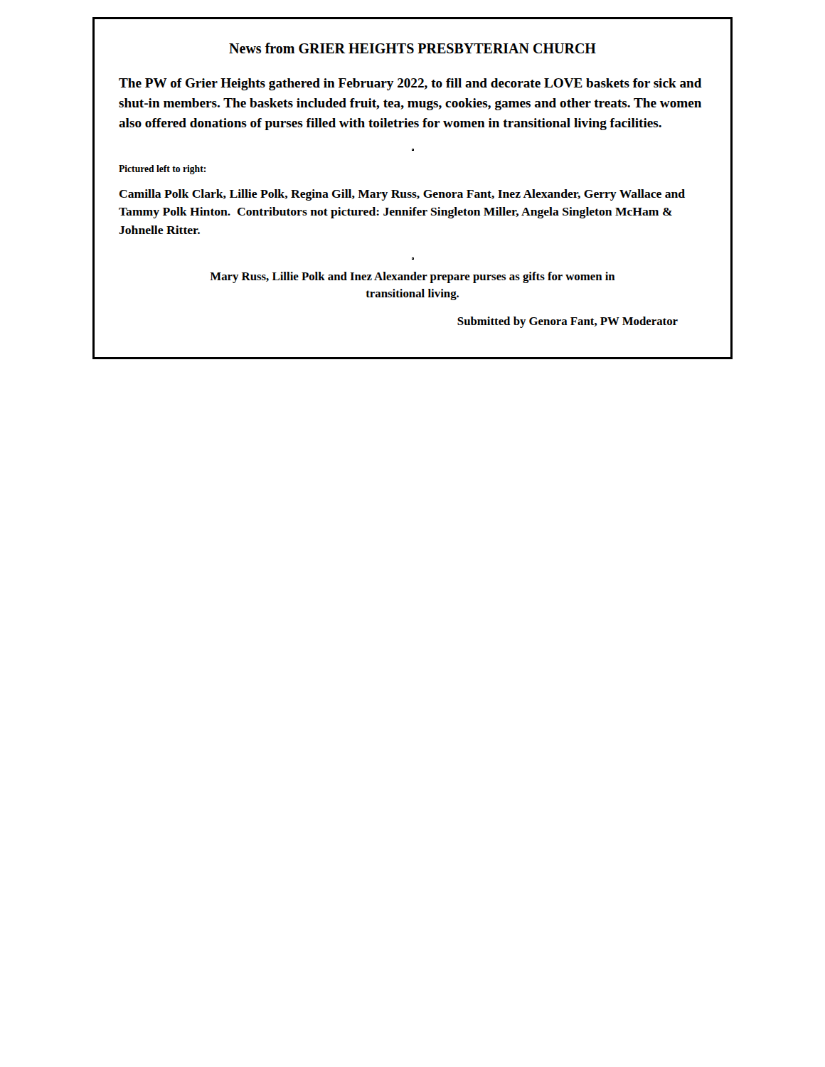News from GRIER HEIGHTS PRESBYTERIAN CHURCH
The PW of Grier Heights gathered in February 2022, to fill and decorate LOVE baskets for sick and shut-in members. The baskets included fruit, tea, mugs, cookies, games and other treats. The women also offered donations of purses filled with toiletries for women in transitional living facilities.
Pictured left to right:
Camilla Polk Clark, Lillie Polk, Regina Gill, Mary Russ, Genora Fant, Inez Alexander, Gerry Wallace and Tammy Polk Hinton. Contributors not pictured: Jennifer Singleton Miller, Angela Singleton McHam & Johnelle Ritter.
Mary Russ, Lillie Polk and Inez Alexander prepare purses as gifts for women in transitional living.
Submitted by Genora Fant, PW Moderator